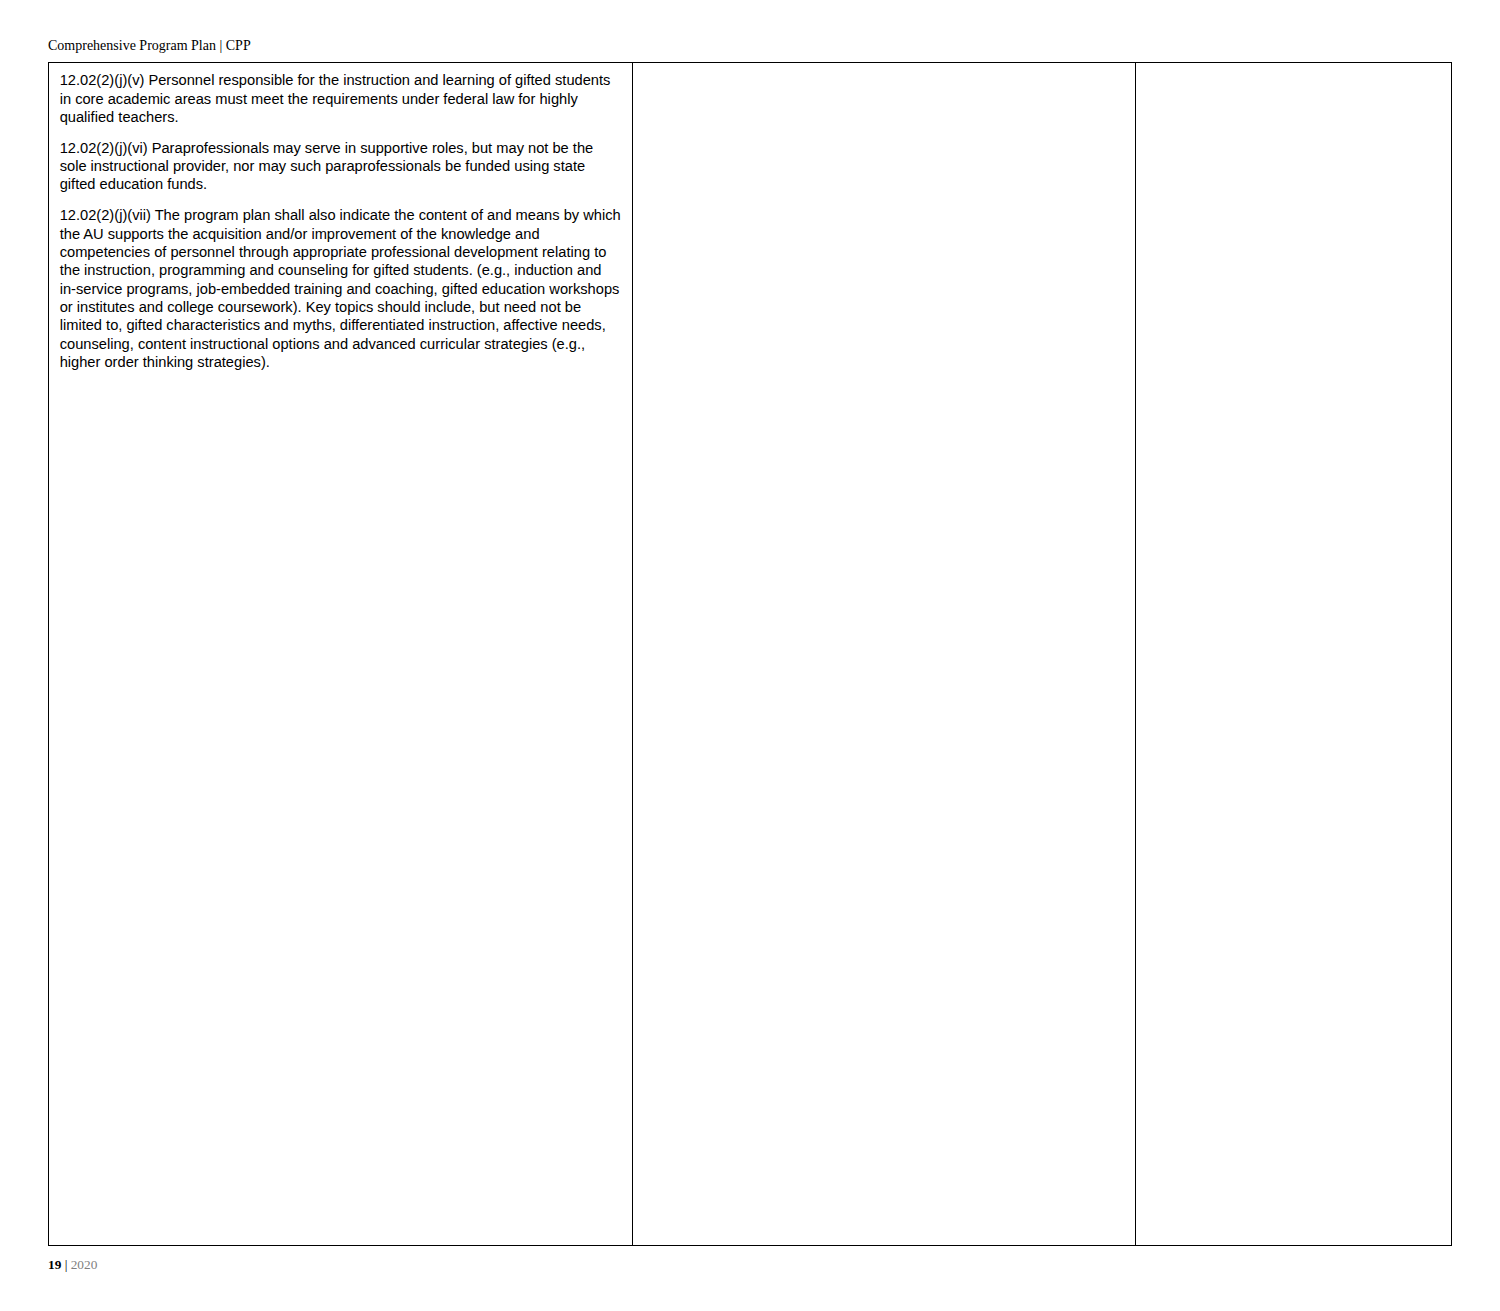Comprehensive Program Plan | CPP
| 12.02(2)(j)(v) Personnel responsible for the instruction and learning of gifted students in core academic areas must meet the requirements under federal law for highly qualified teachers. 12.02(2)(j)(vi) Paraprofessionals may serve in supportive roles, but may not be the sole instructional provider, nor may such paraprofessionals be funded using state gifted education funds. 12.02(2)(j)(vii) The program plan shall also indicate the content of and means by which the AU supports the acquisition and/or improvement of the knowledge and competencies of personnel through appropriate professional development relating to the instruction, programming and counseling for gifted students. (e.g., induction and in-service programs, job-embedded training and coaching, gifted education workshops or institutes and college coursework). Key topics should include, but need not be limited to, gifted characteristics and myths, differentiated instruction, affective needs, counseling, content instructional options and advanced curricular strategies (e.g., higher order thinking strategies). | | |
19 | 2020